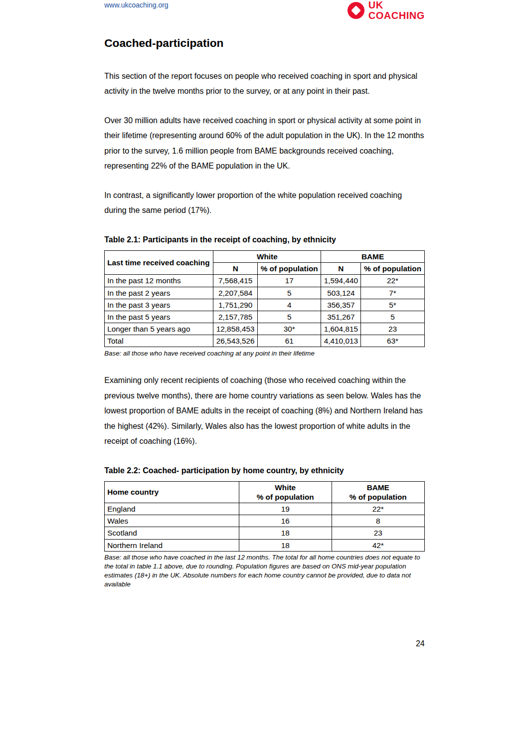www.ukcoaching.org
UK
COACHING
Coached-participation
This section of the report focuses on people who received coaching in sport and physical activity in the twelve months prior to the survey, or at any point in their past.
Over 30 million adults have received coaching in sport or physical activity at some point in their lifetime (representing around 60% of the adult population in the UK). In the 12 months prior to the survey, 1.6 million people from BAME backgrounds received coaching, representing 22% of the BAME population in the UK.
In contrast, a significantly lower proportion of the white population received coaching during the same period (17%).
Table 2.1: Participants in the receipt of coaching, by ethnicity
| Last time received coaching | White | BAME |
| --- | --- | --- |
| N | % of population | N | % of population |
| In the past 12 months | 7,568,415 | 17 | 1,594,440 | 22* |
| In the past 2 years | 2,207,584 | 5 | 503,124 | 7* |
| In the past 3 years | 1,751,290 | 4 | 356,357 | 5* |
| In the past 5 years | 2,157,785 | 5 | 351,267 | 5 |
| Longer than 5 years ago | 12,858,453 | 30* | 1,604,815 | 23 |
| Total | 26,543,526 | 61 | 4,410,013 | 63* |
Base: all those who have received coaching at any point in their lifetime
Examining only recent recipients of coaching (those who received coaching within the previous twelve months), there are home country variations as seen below. Wales has the lowest proportion of BAME adults in the receipt of coaching (8%) and Northern Ireland has the highest (42%). Similarly, Wales also has the lowest proportion of white adults in the receipt of coaching (16%).
Table 2.2: Coached- participation by home country, by ethnicity
| Home country | White % of population | BAME % of population |
| --- | --- | --- |
| England | 19 | 22* |
| Wales | 16 | 8 |
| Scotland | 18 | 23 |
| Northern Ireland | 18 | 42* |
Base: all those who have coached in the last 12 months. The total for all home countries does not equate to the total in table 1.1 above, due to rounding. Population figures are based on ONS mid-year population estimates (18+) in the UK. Absolute numbers for each home country cannot be provided, due to data not available
24